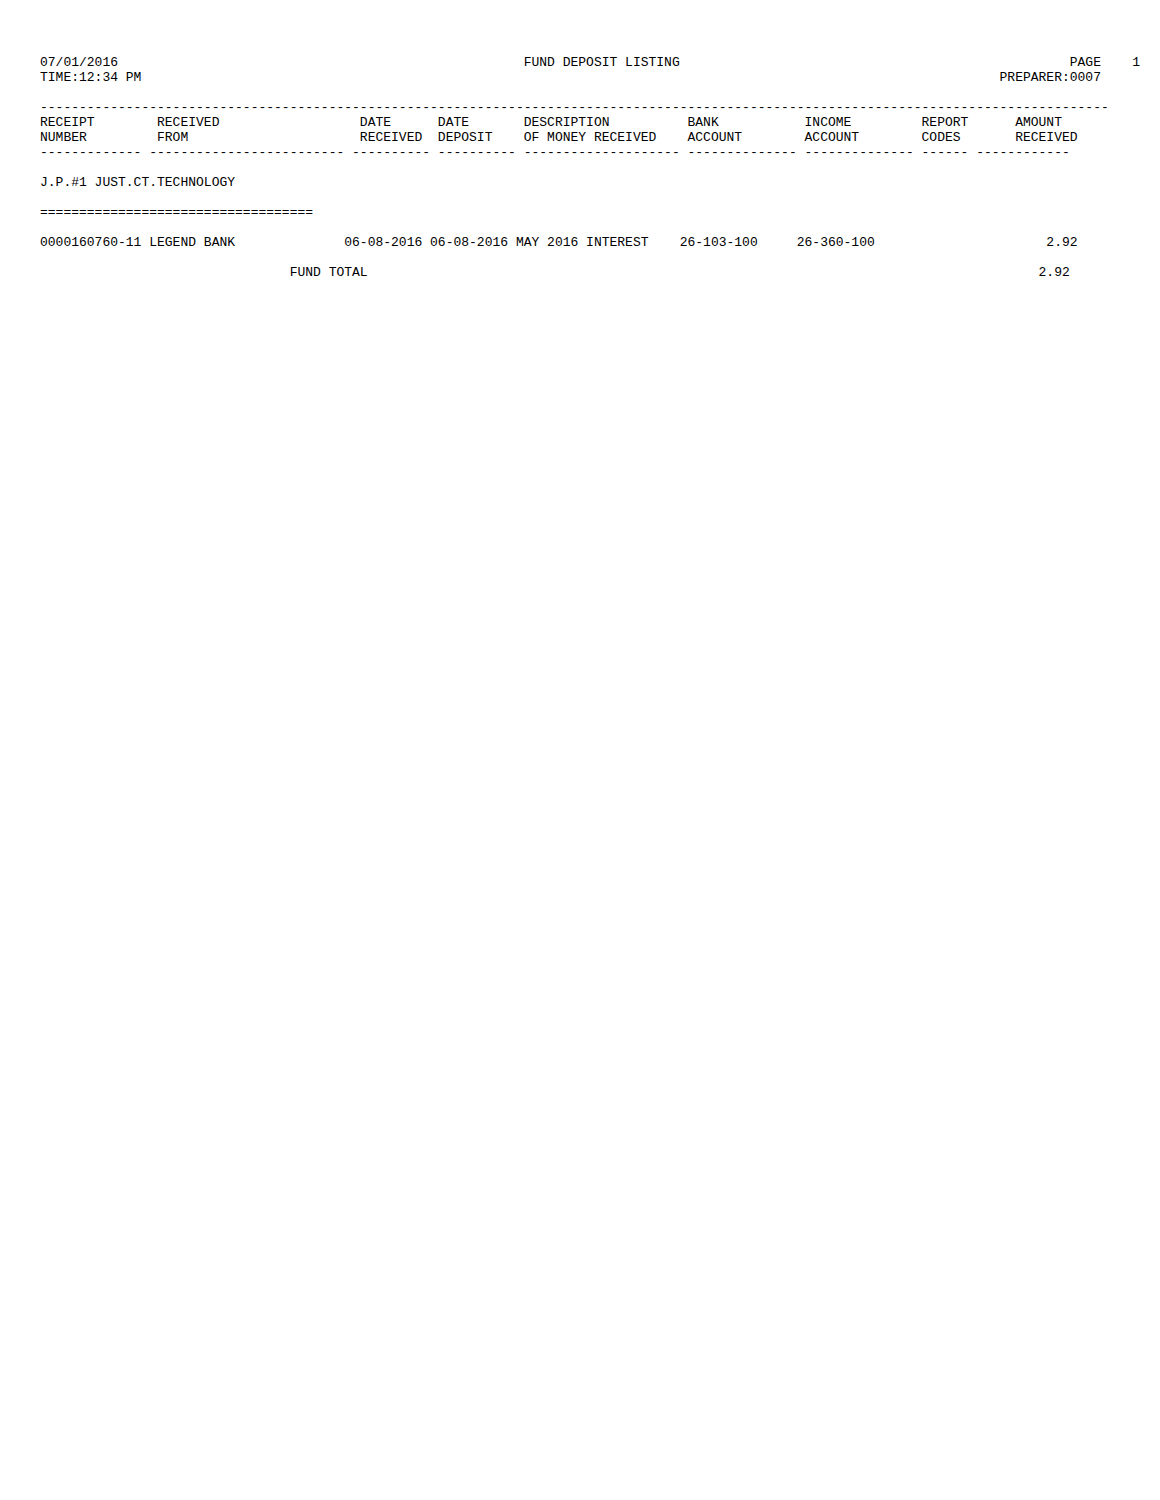07/01/2016 FUND DEPOSIT LISTING PAGE 1 TIME:12:34 PM PREPARER:0007 ----------------------------------------------------------------------------------------------------------------------------------------- RECEIPT RECEIVED DATE DATE DESCRIPTION BANK INCOME REPORT AMOUNT NUMBER FROM RECEIVED DEPOSIT OF MONEY RECEIVED ACCOUNT ACCOUNT CODES RECEIVED ------------- ------------------------- ---------- ---------- -------------------- -------------- -------------- ------ ------------ J.P.#1 JUST.CT.TECHNOLOGY =================================== 0000160760-11 LEGEND BANK 06-08-2016 06-08-2016 MAY 2016 INTEREST 26-103-100 26-360-100 2.92 FUND TOTAL 2.92